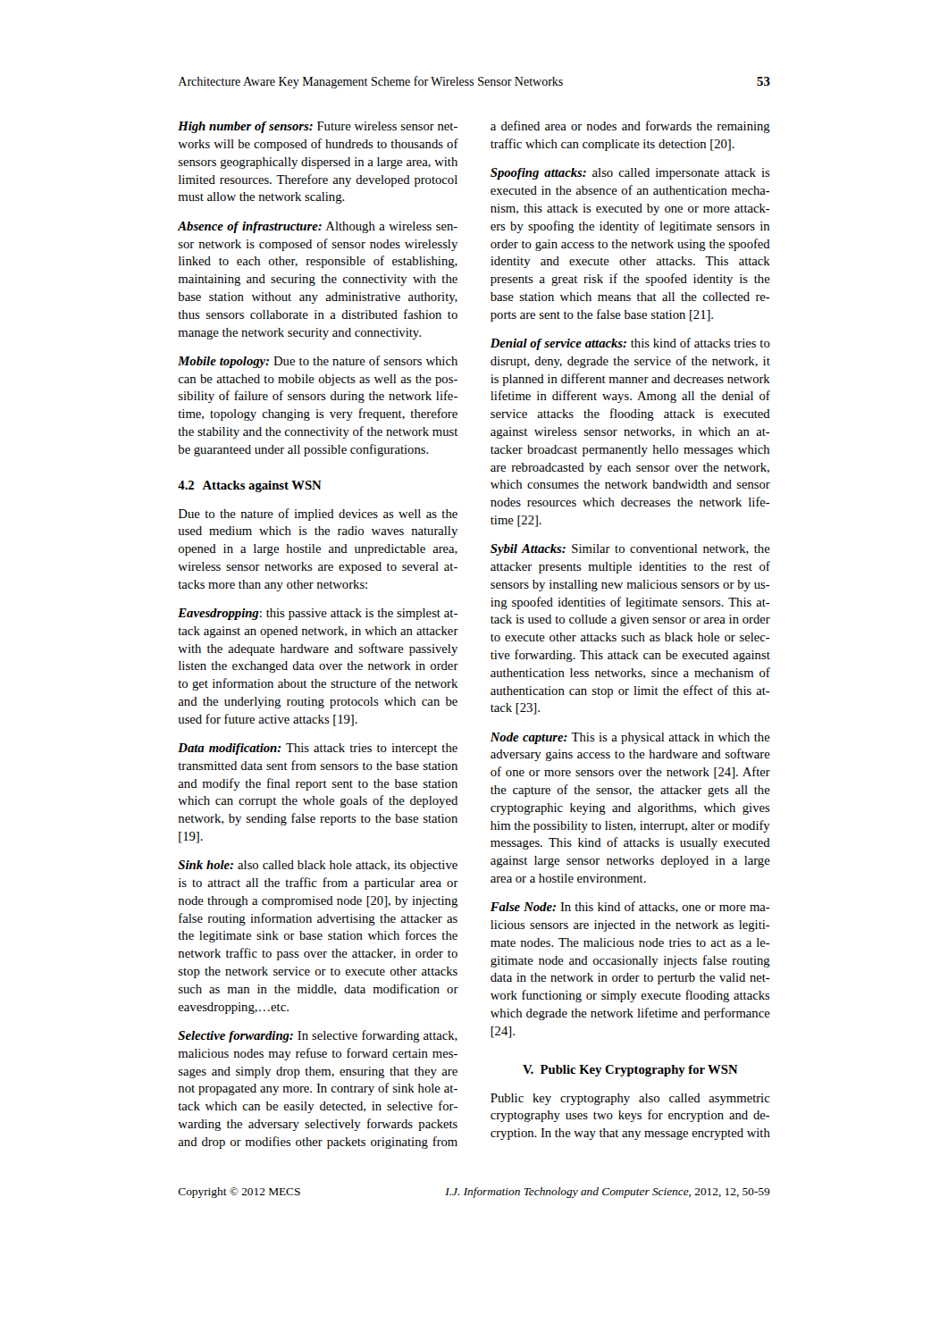Architecture Aware Key Management Scheme for Wireless Sensor Networks 53
High number of sensors: Future wireless sensor networks will be composed of hundreds to thousands of sensors geographically dispersed in a large area, with limited resources. Therefore any developed protocol must allow the network scaling.
Absence of infrastructure: Although a wireless sensor network is composed of sensor nodes wirelessly linked to each other, responsible of establishing, maintaining and securing the connectivity with the base station without any administrative authority, thus sensors collaborate in a distributed fashion to manage the network security and connectivity.
Mobile topology: Due to the nature of sensors which can be attached to mobile objects as well as the possibility of failure of sensors during the network lifetime, topology changing is very frequent, therefore the stability and the connectivity of the network must be guaranteed under all possible configurations.
4.2 Attacks against WSN
Due to the nature of implied devices as well as the used medium which is the radio waves naturally opened in a large hostile and unpredictable area, wireless sensor networks are exposed to several attacks more than any other networks:
Eavesdropping: this passive attack is the simplest attack against an opened network, in which an attacker with the adequate hardware and software passively listen the exchanged data over the network in order to get information about the structure of the network and the underlying routing protocols which can be used for future active attacks [19].
Data modification: This attack tries to intercept the transmitted data sent from sensors to the base station and modify the final report sent to the base station which can corrupt the whole goals of the deployed network, by sending false reports to the base station [19].
Sink hole: also called black hole attack, its objective is to attract all the traffic from a particular area or node through a compromised node [20], by injecting false routing information advertising the attacker as the legitimate sink or base station which forces the network traffic to pass over the attacker, in order to stop the network service or to execute other attacks such as man in the middle, data modification or eavesdropping,…etc.
Selective forwarding: In selective forwarding attack, malicious nodes may refuse to forward certain messages and simply drop them, ensuring that they are not propagated any more. In contrary of sink hole attack which can be easily detected, in selective forwarding the adversary selectively forwards packets and drop or modifies other packets originating from a defined area or nodes and forwards the remaining traffic which can complicate its detection [20].
Spoofing attacks: also called impersonate attack is executed in the absence of an authentication mechanism, this attack is executed by one or more attackers by spoofing the identity of legitimate sensors in order to gain access to the network using the spoofed identity and execute other attacks. This attack presents a great risk if the spoofed identity is the base station which means that all the collected reports are sent to the false base station [21].
Denial of service attacks: this kind of attacks tries to disrupt, deny, degrade the service of the network, it is planned in different manner and decreases network lifetime in different ways. Among all the denial of service attacks the flooding attack is executed against wireless sensor networks, in which an attacker broadcast permanently hello messages which are rebroadcasted by each sensor over the network, which consumes the network bandwidth and sensor nodes resources which decreases the network lifetime [22].
Sybil Attacks: Similar to conventional network, the attacker presents multiple identities to the rest of sensors by installing new malicious sensors or by using spoofed identities of legitimate sensors. This attack is used to collude a given sensor or area in order to execute other attacks such as black hole or selective forwarding. This attack can be executed against authentication less networks, since a mechanism of authentication can stop or limit the effect of this attack [23].
Node capture: This is a physical attack in which the adversary gains access to the hardware and software of one or more sensors over the network [24]. After the capture of the sensor, the attacker gets all the cryptographic keying and algorithms, which gives him the possibility to listen, interrupt, alter or modify messages. This kind of attacks is usually executed against large sensor networks deployed in a large area or a hostile environment.
False Node: In this kind of attacks, one or more malicious sensors are injected in the network as legitimate nodes. The malicious node tries to act as a legitimate node and occasionally injects false routing data in the network in order to perturb the valid network functioning or simply execute flooding attacks which degrade the network lifetime and performance [24].
V. Public Key Cryptography for WSN
Public key cryptography also called asymmetric cryptography uses two keys for encryption and decryption. In the way that any message encrypted with
Copyright © 2012 MECS I.J. Information Technology and Computer Science, 2012, 12, 50-59